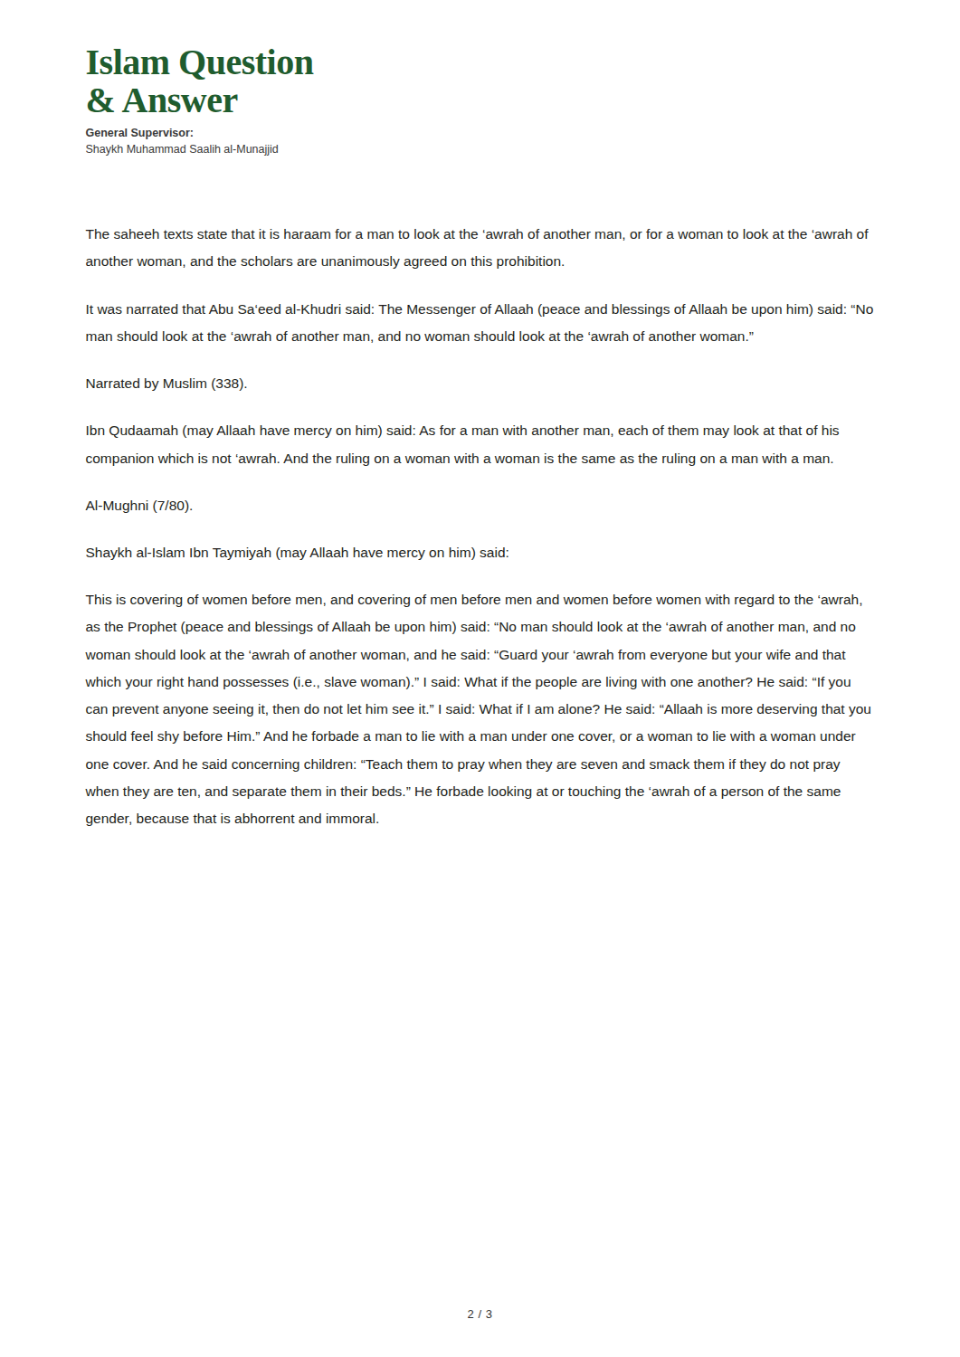Islam Question & Answer
General Supervisor:
Shaykh Muhammad Saalih al-Munajjid
The saheeh texts state that it is haraam for a man to look at the ‘awrah of another man, or for a woman to look at the ‘awrah of another woman, and the scholars are unanimously agreed on this prohibition.
It was narrated that Abu Sa‘eed al-Khudri said: The Messenger of Allaah (peace and blessings of Allaah be upon him) said: “No man should look at the ‘awrah of another man, and no woman should look at the ‘awrah of another woman.”
Narrated by Muslim (338).
Ibn Qudaamah (may Allaah have mercy on him) said: As for a man with another man, each of them may look at that of his companion which is not ‘awrah. And the ruling on a woman with a woman is the same as the ruling on a man with a man.
Al-Mughni (7/80).
Shaykh al-Islam Ibn Taymiyah (may Allaah have mercy on him) said:
This is covering of women before men, and covering of men before men and women before women with regard to the ‘awrah, as the Prophet (peace and blessings of Allaah be upon him) said: “No man should look at the ‘awrah of another man, and no woman should look at the ‘awrah of another woman, and he said: “Guard your ‘awrah from everyone but your wife and that which your right hand possesses (i.e., slave woman).” I said: What if the people are living with one another? He said: “If you can prevent anyone seeing it, then do not let him see it.” I said: What if I am alone? He said: “Allaah is more deserving that you should feel shy before Him.” And he forbade a man to lie with a man under one cover, or a woman to lie with a woman under one cover. And he said concerning children: “Teach them to pray when they are seven and smack them if they do not pray when they are ten, and separate them in their beds.” He forbade looking at or touching the ‘awrah of a person of the same gender, because that is abhorrent and immoral.
2 / 3